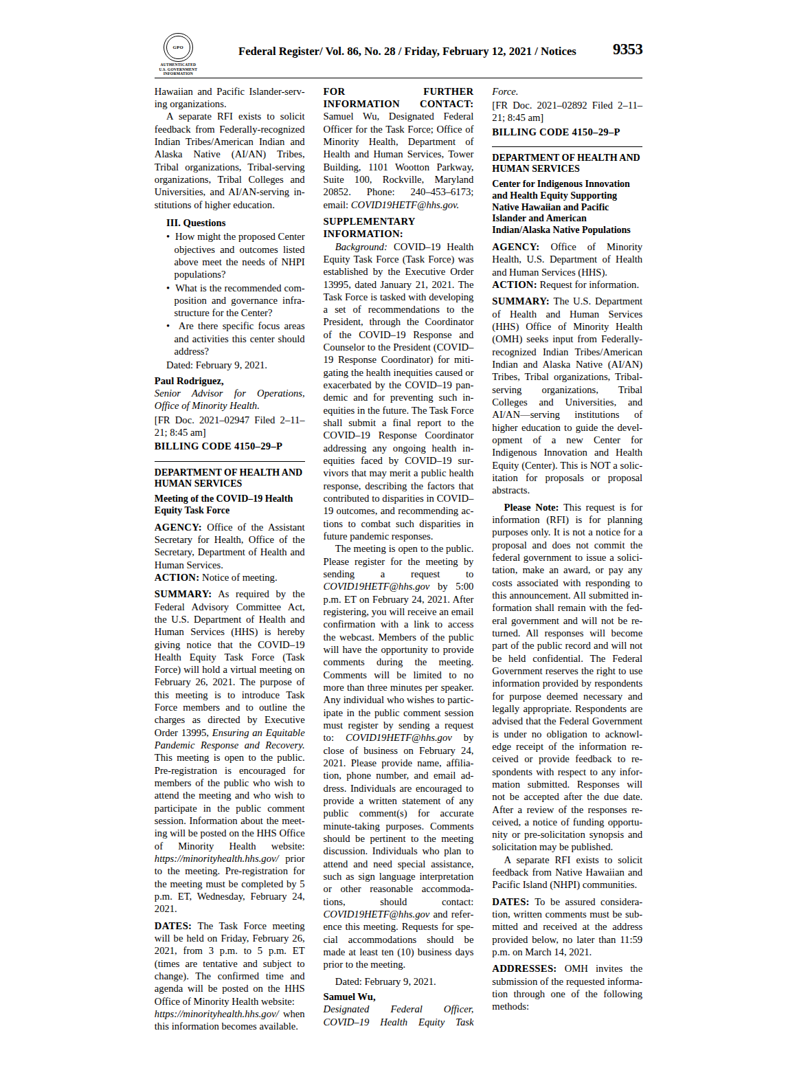Authenticated
U.S. Government
Information
Federal Register/ Vol. 86, No. 28 / Friday, February 12, 2021 / Notices
9353
Hawaiian and Pacific Islander-serving organizations.
A separate RFI exists to solicit feedback from Federally-recognized Indian Tribes/American Indian and Alaska Native (AI/AN) Tribes, Tribal organizations, Tribal-serving organizations, Tribal Colleges and Universities, and AI/AN-serving institutions of higher education.
III. Questions
How might the proposed Center objectives and outcomes listed above meet the needs of NHPI populations?
What is the recommended composition and governance infrastructure for the Center?
Are there specific focus areas and activities this center should address?
Dated: February 9, 2021.
Paul Rodriguez,
Senior Advisor for Operations, Office of Minority Health.
[FR Doc. 2021–02947 Filed 2–11–21; 8:45 am]
BILLING CODE 4150–29–P
DEPARTMENT OF HEALTH AND HUMAN SERVICES
Meeting of the COVID–19 Health Equity Task Force
AGENCY: Office of the Assistant Secretary for Health, Office of the Secretary, Department of Health and Human Services.
ACTION: Notice of meeting.
SUMMARY: As required by the Federal Advisory Committee Act, the U.S. Department of Health and Human Services (HHS) is hereby giving notice that the COVID–19 Health Equity Task Force (Task Force) will hold a virtual meeting on February 26, 2021. The purpose of this meeting is to introduce Task Force members and to outline the charges as directed by Executive Order 13995, Ensuring an Equitable Pandemic Response and Recovery. This meeting is open to the public. Pre-registration is encouraged for members of the public who wish to attend the meeting and who wish to participate in the public comment session. Information about the meeting will be posted on the HHS Office of Minority Health website: https://minorityhealth.hhs.gov/ prior to the meeting. Pre-registration for the meeting must be completed by 5 p.m. ET, Wednesday, February 24, 2021.
DATES: The Task Force meeting will be held on Friday, February 26, 2021, from 3 p.m. to 5 p.m. ET (times are tentative and subject to change). The confirmed time and agenda will be posted on the HHS Office of Minority Health website:
https://minorityhealth.hhs.gov/ when this information becomes available.
FOR FURTHER INFORMATION CONTACT: Samuel Wu, Designated Federal Officer for the Task Force; Office of Minority Health, Department of Health and Human Services, Tower Building, 1101 Wootton Parkway, Suite 100, Rockville, Maryland 20852. Phone: 240–453–6173; email: COVID19HETF@hhs.gov.
SUPPLEMENTARY INFORMATION:
Background: COVID–19 Health Equity Task Force (Task Force) was established by the Executive Order 13995, dated January 21, 2021. The Task Force is tasked with developing a set of recommendations to the President, through the Coordinator of the COVID–19 Response and Counselor to the President (COVID–19 Response Coordinator) for mitigating the health inequities caused or exacerbated by the COVID–19 pandemic and for preventing such inequities in the future. The Task Force shall submit a final report to the COVID–19 Response Coordinator addressing any ongoing health inequities faced by COVID–19 survivors that may merit a public health response, describing the factors that contributed to disparities in COVID–19 outcomes, and recommending actions to combat such disparities in future pandemic responses.
The meeting is open to the public. Please register for the meeting by sending a request to COVID19HETF@hhs.gov by 5:00 p.m. ET on February 24, 2021. After registering, you will receive an email confirmation with a link to access the webcast. Members of the public will have the opportunity to provide comments during the meeting. Comments will be limited to no more than three minutes per speaker. Any individual who wishes to participate in the public comment session must register by sending a request to: COVID19HETF@hhs.gov by close of business on February 24, 2021. Please provide name, affiliation, phone number, and email address. Individuals are encouraged to provide a written statement of any public comment(s) for accurate minute-taking purposes. Comments should be pertinent to the meeting discussion. Individuals who plan to attend and need special assistance, such as sign language interpretation or other reasonable accommodations, should contact: COVID19HETF@hhs.gov and reference this meeting. Requests for special accommodations should be made at least ten (10) business days prior to the meeting.
Dated: February 9, 2021.
Samuel Wu,
Designated Federal Officer, COVID–19 Health Equity Task Force.
[FR Doc. 2021–02892 Filed 2–11–21; 8:45 am]
BILLING CODE 4150–29–P
DEPARTMENT OF HEALTH AND HUMAN SERVICES
Center for Indigenous Innovation and Health Equity Supporting Native Hawaiian and Pacific Islander and American Indian/Alaska Native Populations
AGENCY: Office of Minority Health, U.S. Department of Health and Human Services (HHS).
ACTION: Request for information.
SUMMARY: The U.S. Department of Health and Human Services (HHS) Office of Minority Health (OMH) seeks input from Federally-recognized Indian Tribes/American Indian and Alaska Native (AI/AN) Tribes, Tribal organizations, Tribal-serving organizations, Tribal Colleges and Universities, and AI/AN—serving institutions of higher education to guide the development of a new Center for Indigenous Innovation and Health Equity (Center). This is NOT a solicitation for proposals or proposal abstracts.
Please Note: This request is for information (RFI) is for planning purposes only. It is not a notice for a proposal and does not commit the federal government to issue a solicitation, make an award, or pay any costs associated with responding to this announcement. All submitted information shall remain with the federal government and will not be returned. All responses will become part of the public record and will not be held confidential. The Federal Government reserves the right to use information provided by respondents for purpose deemed necessary and legally appropriate. Respondents are advised that the Federal Government is under no obligation to acknowledge receipt of the information received or provide feedback to respondents with respect to any information submitted. Responses will not be accepted after the due date. After a review of the responses received, a notice of funding opportunity or pre-solicitation synopsis and solicitation may be published.
A separate RFI exists to solicit feedback from Native Hawaiian and Pacific Island (NHPI) communities.
DATES: To be assured consideration, written comments must be submitted and received at the address provided below, no later than 11:59 p.m. on March 14, 2021.
ADDRESSES: OMH invites the submission of the requested information through one of the following methods: